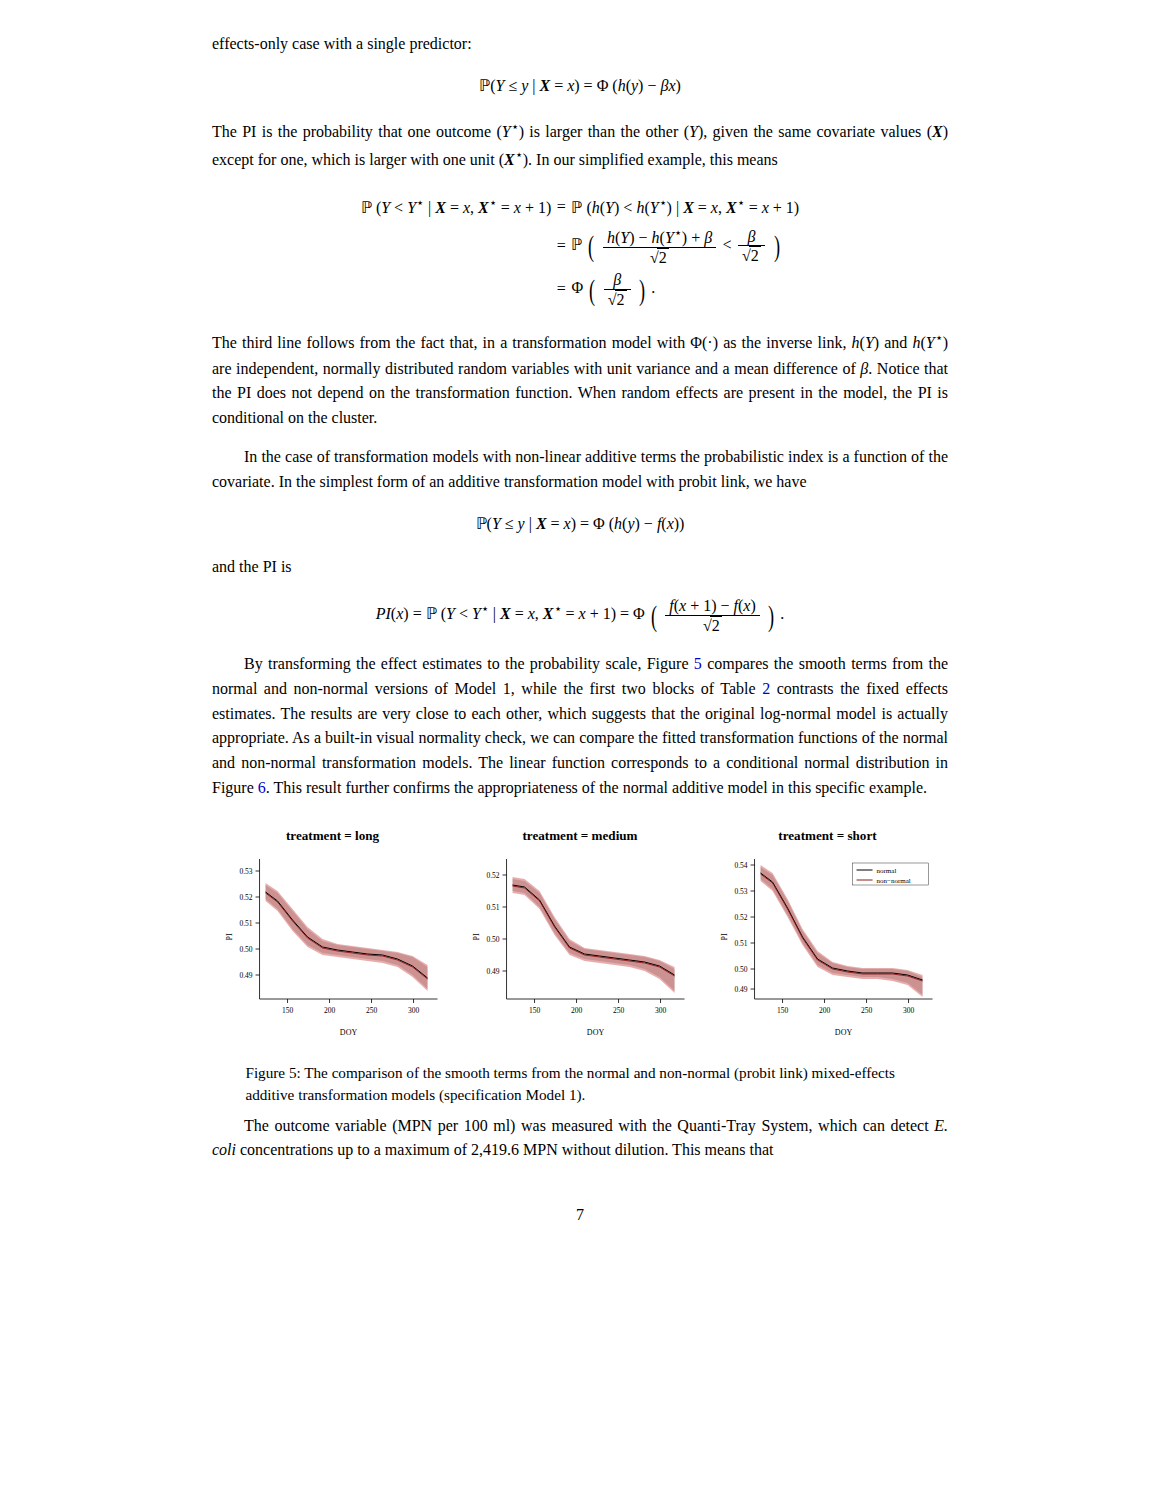effects-only case with a single predictor:
ℙ(Y ≤ y | X = x) = Φ (h(y) − βx)
The PI is the probability that one outcome (Y⋆) is larger than the other (Y), given the same covariate values (X) except for one, which is larger with one unit (X⋆). In our simplified example, this means
| ℙ ( Y < Y ⋆ / X = x , X ⋆ = x + 1) | = | ℙ ( h ( Y ) < h ( Y ⋆ ) / X = x , X ⋆ = x + 1) |
| | = | ℙ ( h ( Y ) − h ( Y ⋆ ) + β √ 2 < β √ 2 ) |
| | = | Φ ( β √ 2 ) . |
The third line follows from the fact that, in a transformation model with Φ(·) as the inverse link, h(Y) and h(Y⋆) are independent, normally distributed random variables with unit variance and a mean difference of β. Notice that the PI does not depend on the transformation function. When random effects are present in the model, the PI is conditional on the cluster.
In the case of transformation models with non-linear additive terms the probabilistic index is a function of the covariate. In the simplest form of an additive transformation model with probit link, we have
ℙ(Y ≤ y | X = x) = Φ (h(y) − f(x))
and the PI is
PI(x) = ℙ (Y < Y⋆ | X = x, X⋆ = x + 1) = Φ ( f(x + 1) − f(x)√2 ) .
By transforming the effect estimates to the probability scale, Figure 5 compares the smooth terms from the normal and non-normal versions of Model 1, while the first two blocks of Table 2 contrasts the fixed effects estimates. The results are very close to each other, which suggests that the original log-normal model is actually appropriate. As a built-in visual normality check, we can compare the fitted transformation functions of the normal and non-normal transformation models. The linear function corresponds to a conditional normal distribution in Figure 6. This result further confirms the appropriateness of the normal additive model in this specific example.
treatment = long
0.53 0.52 0.51 0.50 0.49 150 200 250 300 PI DOY
treatment = medium
0.52 0.51 0.50 0.49 150 200 250 300 PI DOY
treatment = short
0.54 0.53 0.52 0.51 0.50 0.49 150 200 250 300 normal non−normal PI DOY
Figure 5: The comparison of the smooth terms from the normal and non-normal (probit link) mixed-effects additive transformation models (specification Model 1).
The outcome variable (MPN per 100 ml) was measured with the Quanti-Tray System, which can detect E. coli concentrations up to a maximum of 2,419.6 MPN without dilution. This means that
7